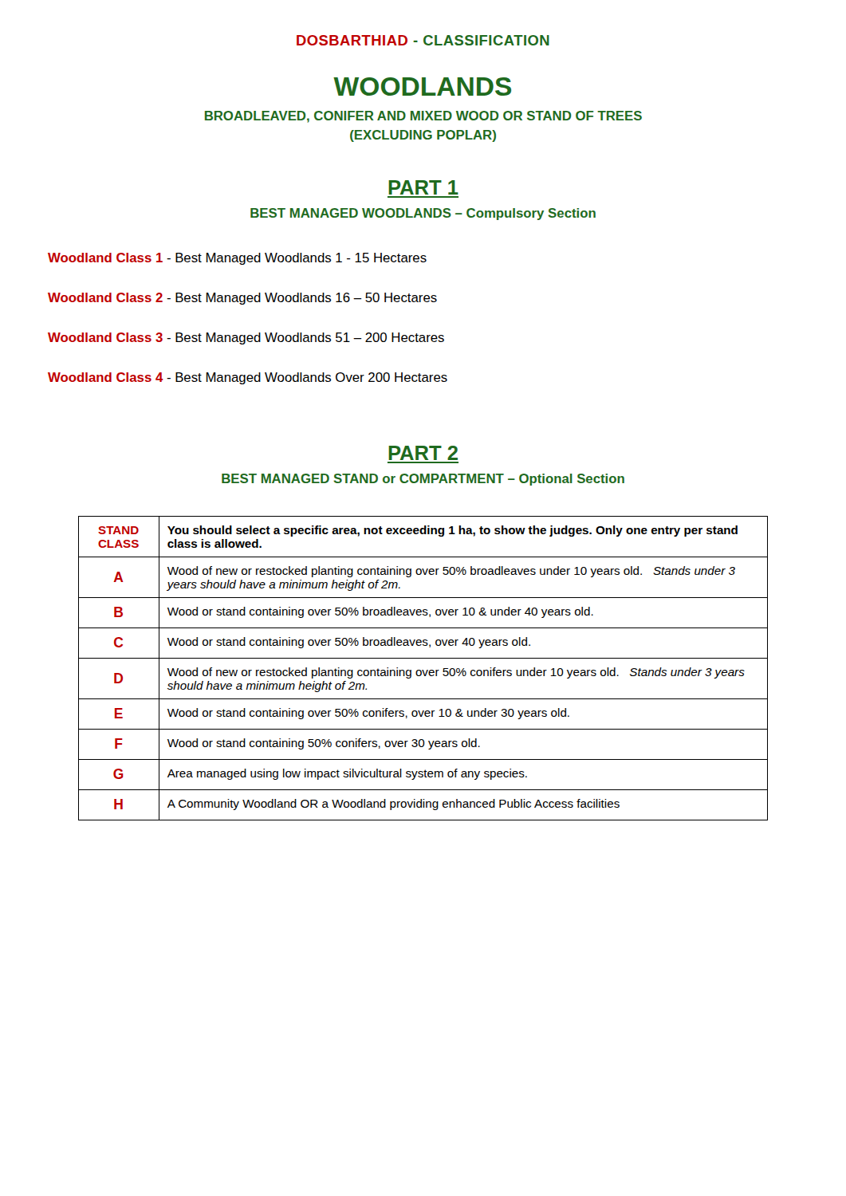DOSBARTHIAD - CLASSIFICATION
WOODLANDS
BROADLEAVED, CONIFER AND MIXED WOOD OR STAND OF TREES
(EXCLUDING POPLAR)
PART 1
BEST MANAGED WOODLANDS – Compulsory Section
Woodland Class 1 - Best Managed Woodlands 1 - 15 Hectares
Woodland Class 2 - Best Managed Woodlands 16 – 50 Hectares
Woodland Class 3 - Best Managed Woodlands 51 – 200 Hectares
Woodland Class 4 - Best Managed Woodlands Over 200 Hectares
PART 2
BEST MANAGED STAND or COMPARTMENT – Optional Section
| STAND CLASS | You should select a specific area, not exceeding 1 ha, to show the judges. Only one entry per stand class is allowed. |
| --- | --- |
| A | Wood of new or restocked planting containing over 50% broadleaves under 10 years old. Stands under 3 years should have a minimum height of 2m. |
| B | Wood or stand containing over 50% broadleaves, over 10 & under 40 years old. |
| C | Wood or stand containing over 50% broadleaves, over 40 years old. |
| D | Wood of new or restocked planting containing over 50% conifers under 10 years old. Stands under 3 years should have a minimum height of 2m. |
| E | Wood or stand containing over 50% conifers, over 10 & under 30 years old. |
| F | Wood or stand containing 50% conifers, over 30 years old. |
| G | Area managed using low impact silvicultural system of any species. |
| H | A Community Woodland OR a Woodland providing enhanced Public Access facilities |